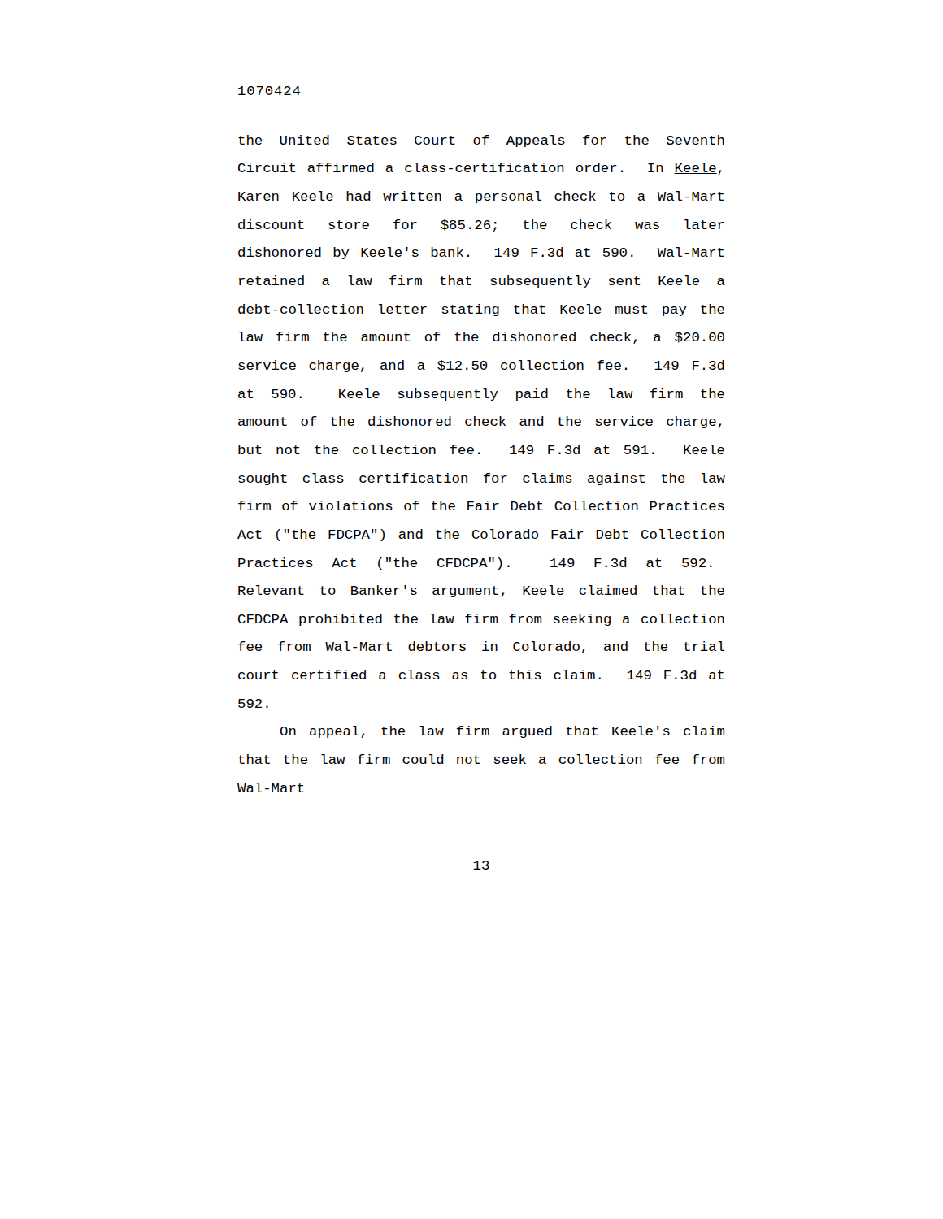1070424
the United States Court of Appeals for the Seventh Circuit affirmed a class-certification order. In Keele, Karen Keele had written a personal check to a Wal-Mart discount store for $85.26; the check was later dishonored by Keele's bank. 149 F.3d at 590. Wal-Mart retained a law firm that subsequently sent Keele a debt-collection letter stating that Keele must pay the law firm the amount of the dishonored check, a $20.00 service charge, and a $12.50 collection fee. 149 F.3d at 590. Keele subsequently paid the law firm the amount of the dishonored check and the service charge, but not the collection fee. 149 F.3d at 591. Keele sought class certification for claims against the law firm of violations of the Fair Debt Collection Practices Act ("the FDCPA") and the Colorado Fair Debt Collection Practices Act ("the CFDCPA"). 149 F.3d at 592. Relevant to Banker's argument, Keele claimed that the CFDCPA prohibited the law firm from seeking a collection fee from Wal-Mart debtors in Colorado, and the trial court certified a class as to this claim. 149 F.3d at 592.
On appeal, the law firm argued that Keele's claim that the law firm could not seek a collection fee from Wal-Mart
13